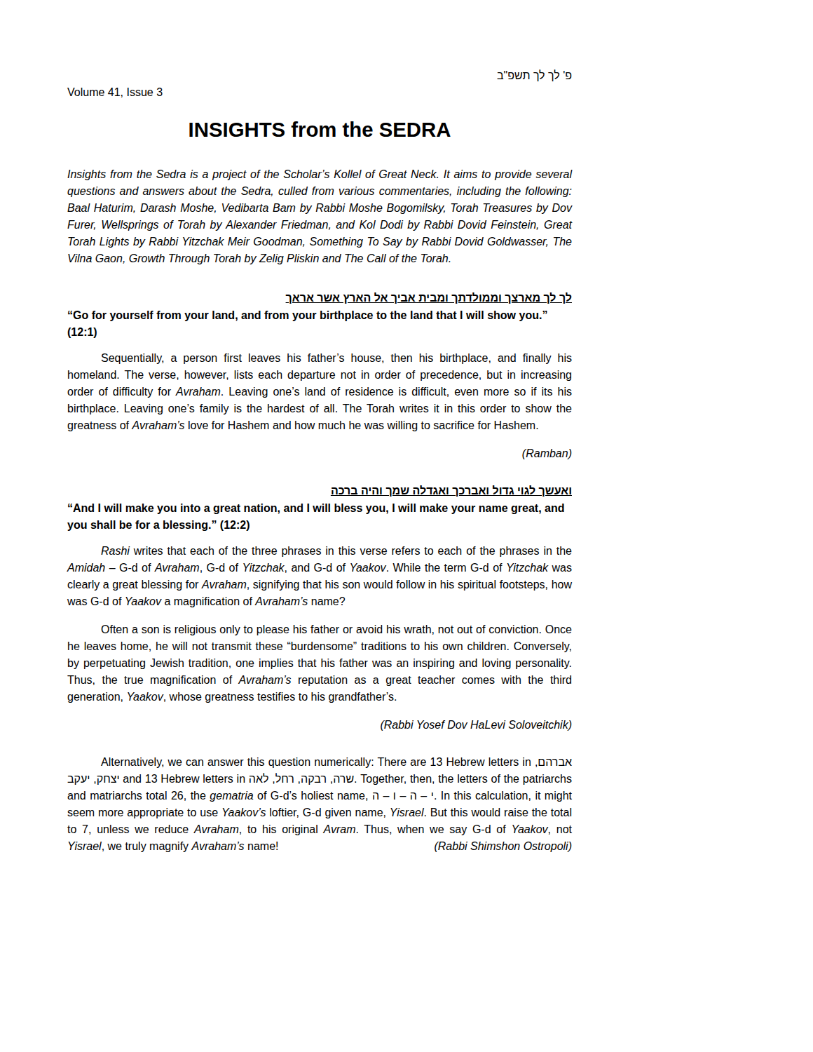פ' לך לך תשפ"ב
Volume 41, Issue 3
INSIGHTS from the SEDRA
Insights from the Sedra is a project of the Scholar’s Kollel of Great Neck. It aims to provide several questions and answers about the Sedra, culled from various commentaries, including the following: Baal Haturim, Darash Moshe, Vedibarta Bam by Rabbi Moshe Bogomilsky, Torah Treasures by Dov Furer, Wellsprings of Torah by Alexander Friedman, and Kol Dodi by Rabbi Dovid Feinstein, Great Torah Lights by Rabbi Yitzchak Meir Goodman, Something To Say by Rabbi Dovid Goldwasser, The Vilna Gaon, Growth Through Torah by Zelig Pliskin and The Call of the Torah.
לך לך מארצך וממולדתך ומבית אביך אל הארץ אשר אראך
“Go for yourself from your land, and from your birthplace to the land that I will show you.” (12:1)
Sequentially, a person first leaves his father’s house, then his birthplace, and finally his homeland. The verse, however, lists each departure not in order of precedence, but in increasing order of difficulty for Avraham. Leaving one’s land of residence is difficult, even more so if its his birthplace. Leaving one’s family is the hardest of all. The Torah writes it in this order to show the greatness of Avraham’s love for Hashem and how much he was willing to sacrifice for Hashem.
(Ramban)
ואעשך לגוי גדול ואברכך ואגדלה שמך והיה ברכה
“And I will make you into a great nation, and I will bless you, I will make your name great, and you shall be for a blessing.” (12:2)
Rashi writes that each of the three phrases in this verse refers to each of the phrases in the Amidah – G-d of Avraham, G-d of Yitzchak, and G-d of Yaakov. While the term G-d of Yitzchak was clearly a great blessing for Avraham, signifying that his son would follow in his spiritual footsteps, how was G-d of Yaakov a magnification of Avraham’s name?
Often a son is religious only to please his father or avoid his wrath, not out of conviction. Once he leaves home, he will not transmit these “burdensome” traditions to his own children. Conversely, by perpetuating Jewish tradition, one implies that his father was an inspiring and loving personality. Thus, the true magnification of Avraham’s reputation as a great teacher comes with the third generation, Yaakov, whose greatness testifies to his grandfather’s.
(Rabbi Yosef Dov HaLevi Soloveitchik)
Alternatively, we can answer this question numerically: There are 13 Hebrew letters in אברהם, יצחק, יעקב and 13 Hebrew letters in שרה, רבקה, רחל, לאה. Together, then, the letters of the patriarchs and matriarchs total 26, the gematria of G-d’s holiest name, י – ה – ו – ה. In this calculation, it might seem more appropriate to use Yaakov’s loftier, G-d given name, Yisrael. But this would raise the total to 7, unless we reduce Avraham, to his original Avram. Thus, when we say G-d of Yaakov, not Yisrael, we truly magnify Avraham’s name! (Rabbi Shimshon Ostropoli)